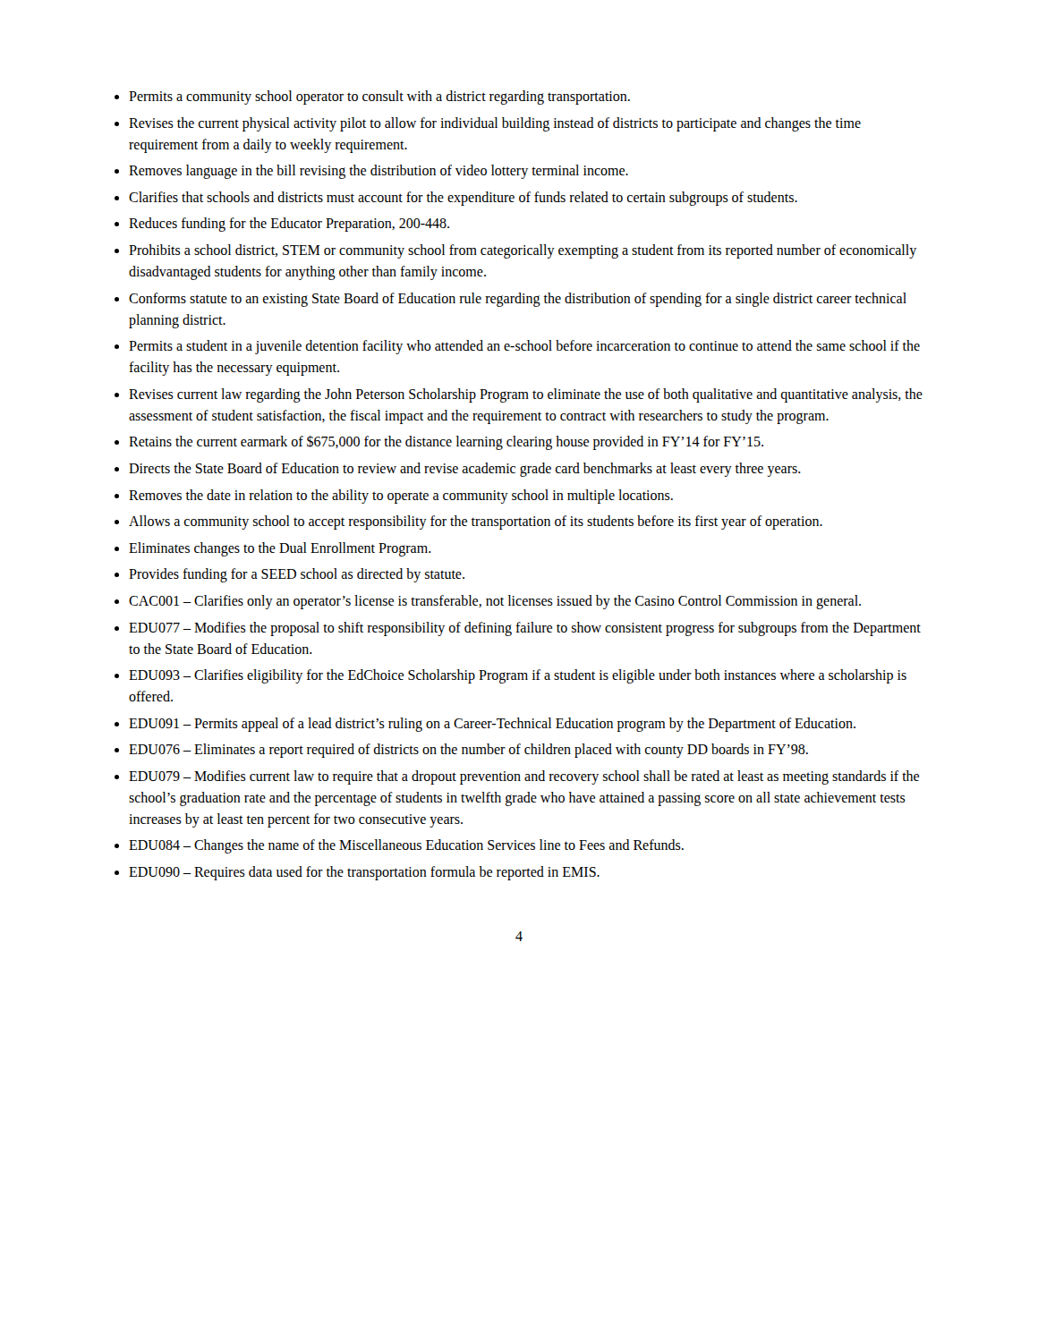Permits a community school operator to consult with a district regarding transportation.
Revises the current physical activity pilot to allow for individual building instead of districts to participate and changes the time requirement from a daily to weekly requirement.
Removes language in the bill revising the distribution of video lottery terminal income.
Clarifies that schools and districts must account for the expenditure of funds related to certain subgroups of students.
Reduces funding for the Educator Preparation, 200-448.
Prohibits a school district, STEM or community school from categorically exempting a student from its reported number of economically disadvantaged students for anything other than family income.
Conforms statute to an existing State Board of Education rule regarding the distribution of spending for a single district career technical planning district.
Permits a student in a juvenile detention facility who attended an e-school before incarceration to continue to attend the same school if the facility has the necessary equipment.
Revises current law regarding the John Peterson Scholarship Program to eliminate the use of both qualitative and quantitative analysis, the assessment of student satisfaction, the fiscal impact and the requirement to contract with researchers to study the program.
Retains the current earmark of $675,000 for the distance learning clearing house provided in FY’14 for FY’15.
Directs the State Board of Education to review and revise academic grade card benchmarks at least every three years.
Removes the date in relation to the ability to operate a community school in multiple locations.
Allows a community school to accept responsibility for the transportation of its students before its first year of operation.
Eliminates changes to the Dual Enrollment Program.
Provides funding for a SEED school as directed by statute.
CAC001 – Clarifies only an operator’s license is transferable, not licenses issued by the Casino Control Commission in general.
EDU077 – Modifies the proposal to shift responsibility of defining failure to show consistent progress for subgroups from the Department to the State Board of Education.
EDU093 – Clarifies eligibility for the EdChoice Scholarship Program if a student is eligible under both instances where a scholarship is offered.
EDU091 – Permits appeal of a lead district’s ruling on a Career-Technical Education program by the Department of Education.
EDU076 – Eliminates a report required of districts on the number of children placed with county DD boards in FY’98.
EDU079 – Modifies current law to require that a dropout prevention and recovery school shall be rated at least as meeting standards if the school’s graduation rate and the percentage of students in twelfth grade who have attained a passing score on all state achievement tests increases by at least ten percent for two consecutive years.
EDU084 – Changes the name of the Miscellaneous Education Services line to Fees and Refunds.
EDU090 – Requires data used for the transportation formula be reported in EMIS.
4